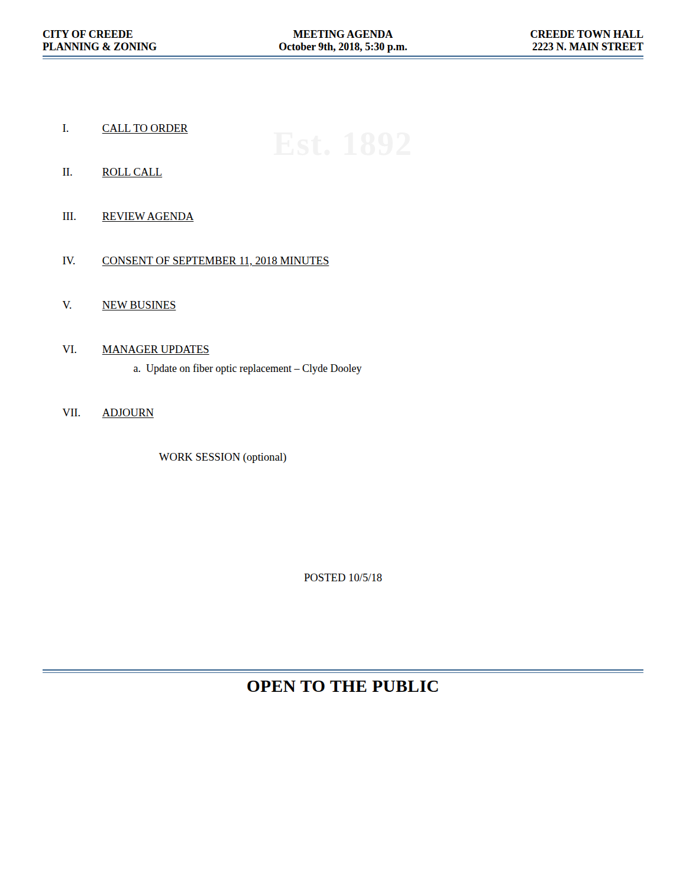Est. 1892
| CITY OF CREEDE | MEETING AGENDA | CREEDE TOWN HALL |
| PLANNING & ZONING | October 9th, 2018, 5:30 p.m. | 2223 N. MAIN STREET |
I.
CALL TO ORDER
II.
ROLL CALL
III.
REVIEW AGENDA
IV.
CONSENT OF SEPTEMBER 11, 2018 MINUTES
V.
NEW BUSINES
VI.
MANAGER UPDATES
a. Update on fiber optic replacement – Clyde Dooley
VII.
ADJOURN
WORK SESSION (optional)
POSTED 10/5/18
OPEN TO THE PUBLIC